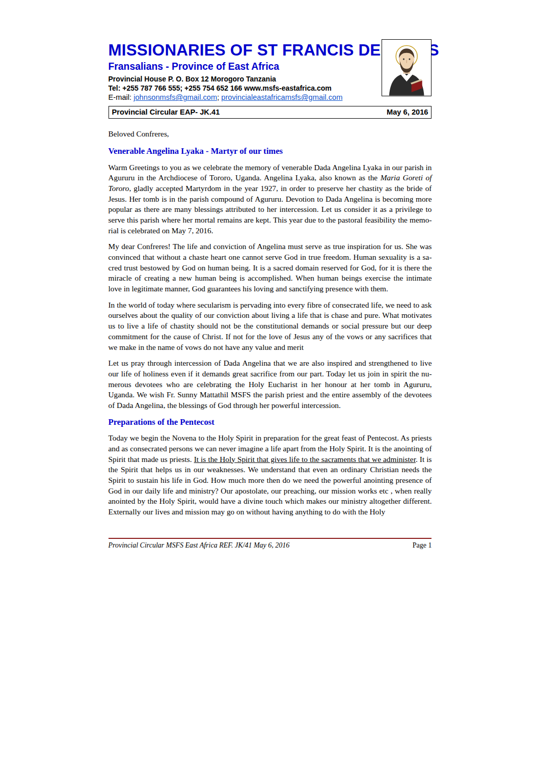MISSIONARIES OF ST FRANCIS DE SALES
Fransalians - Province of East Africa
Provincial House P. O. Box 12 Morogoro Tanzania
Tel: +255 787 766 555; +255 754 652 166 www.msfs-eastafrica.com
E-mail: johnsonmsfs@gmail.com; provincialeastafricamsfs@gmail.com
Provincial Circular EAP- JK.41 May 6, 2016
Beloved Confreres,
Venerable Angelina Lyaka - Martyr of our times
Warm Greetings to you as we celebrate the memory of venerable Dada Angelina Lyaka in our parish in Agururu in the Archdiocese of Tororo, Uganda. Angelina Lyaka, also known as the Maria Goreti of Tororo, gladly accepted Martyrdom in the year 1927, in order to preserve her chastity as the bride of Jesus. Her tomb is in the parish compound of Agururu. Devotion to Dada Angelina is becoming more popular as there are many blessings attributed to her intercession. Let us consider it as a privilege to serve this parish where her mortal remains are kept. This year due to the pastoral feasibility the memorial is celebrated on May 7, 2016.
My dear Confreres! The life and conviction of Angelina must serve as true inspiration for us. She was convinced that without a chaste heart one cannot serve God in true freedom. Human sexuality is a sacred trust bestowed by God on human being. It is a sacred domain reserved for God, for it is there the miracle of creating a new human being is accomplished. When human beings exercise the intimate love in legitimate manner, God guarantees his loving and sanctifying presence with them.
In the world of today where secularism is pervading into every fibre of consecrated life, we need to ask ourselves about the quality of our conviction about living a life that is chase and pure. What motivates us to live a life of chastity should not be the constitutional demands or social pressure but our deep commitment for the cause of Christ. If not for the love of Jesus any of the vows or any sacrifices that we make in the name of vows do not have any value and merit
Let us pray through intercession of Dada Angelina that we are also inspired and strengthened to live our life of holiness even if it demands great sacrifice from our part. Today let us join in spirit the numerous devotees who are celebrating the Holy Eucharist in her honour at her tomb in Agururu, Uganda. We wish Fr. Sunny Mattathil MSFS the parish priest and the entire assembly of the devotees of Dada Angelina, the blessings of God through her powerful intercession.
Preparations of the Pentecost
Today we begin the Novena to the Holy Spirit in preparation for the great feast of Pentecost. As priests and as consecrated persons we can never imagine a life apart from the Holy Spirit. It is the anointing of Spirit that made us priests. It is the Holy Spirit that gives life to the sacraments that we administer. It is the Spirit that helps us in our weaknesses. We understand that even an ordinary Christian needs the Spirit to sustain his life in God. How much more then do we need the powerful anointing presence of God in our daily life and ministry? Our apostolate, our preaching, our mission works etc , when really anointed by the Holy Spirit, would have a divine touch which makes our ministry altogether different. Externally our lives and mission may go on without having anything to do with the Holy
Provincial Circular MSFS East Africa REF. JK/41 May 6, 2016 Page 1